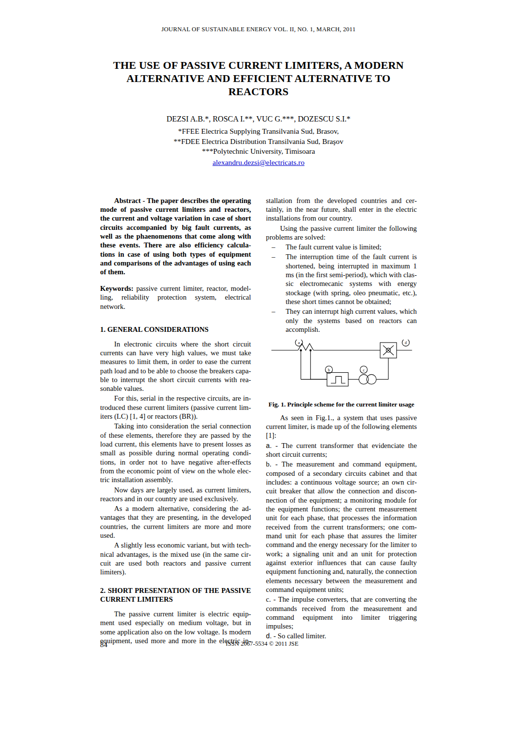JOURNAL OF SUSTAINABLE ENERGY VOL. II, NO. 1, MARCH, 2011
THE USE OF PASSIVE CURRENT LIMITERS, A MODERN ALTERNATIVE AND EFFICIENT ALTERNATIVE TO REACTORS
DEZSI A.B.*, ROSCA I.**, VUC G.***, DOZESCU S.I.*
*FFEE Electrica Supplying Transilvania Sud, Brasov,
**FDEE Electrica Distribution Transilvania Sud, Braşov
***Polytechnic University, Timisoara
alexandru.dezsi@electricats.ro
Abstract - The paper describes the operating mode of passive current limiters and reactors, the current and voltage variation in case of short circuits accompanied by big fault currents, as well as the phaenomenons that come along with these events. There are also efficiency calculations in case of using both types of equipment and comparisons of the advantages of using each of them.
Keywords: passive current limiter, reactor, modelling, reliability protection system, electrical network.
1. GENERAL CONSIDERATIONS
In electronic circuits where the short circuit currents can have very high values, we must take measures to limit them, in order to ease the current path load and to be able to choose the breakers capable to interrupt the short circuit currents with reasonable values.
For this, serial in the respective circuits, are introduced these current limiters (passive current limiters (LC) [1, 4] or reactors (BR)).
Taking into consideration the serial connection of these elements, therefore they are passed by the load current, this elements have to present losses as small as possible during normal operating conditions, in order not to have negative after-effects from the economic point of view on the whole electric installation assembly.
Now days are largely used, as current limiters, reactors and in our country are used exclusively.
As a modern alternative, considering the advantages that they are presenting, in the developed countries, the current limiters are more and more used.
A slightly less economic variant, but with technical advantages, is the mixed use (in the same circuit are used both reactors and passive current limiters).
2. SHORT PRESENTATION OF THE PASSIVE CURRENT LIMITERS
The passive current limiter is electric equipment used especially on medium voltage, but in some application also on the low voltage. Is modern equipment, used more and more in the electric installation from the developed countries and certainly, in the near future, shall enter in the electric installations from our country.
Using the passive current limiter the following problems are solved:
The fault current value is limited;
The interruption time of the fault current is shortened, being interrupted in maximum 1 ms (in the first semi-period), which with classic electromecanic systems with energy stockage (with spring, oleo pneumatic, etc.), these short times cannot be obtained;
They can interrupt high current values, which only the systems based on reactors can accomplish.
a d b c
Fig. 1. Principle scheme for the current limiter usage
As seen in Fig.1., a system that uses passive current limiter, is made up of the following elements [1]:
a. - The current transformer that evidenciate the short circuit currents;
b. - The measurement and command equipment, composed of a secondary circuits cabinet and that includes: a continuous voltage source; an own circuit breaker that allow the connection and disconnection of the equipment; a monitoring module for the equipment functions; the current measurement unit for each phase, that processes the information received from the current transformers; one command unit for each phase that assures the limiter command and the energy necessary for the limiter to work; a signaling unit and an unit for protection against exterior influences that can cause faulty equipment functioning and, naturally, the connection elements necessary between the measurement and command equipment units;
c. - The impulse converters, that are converting the commands received from the measurement and command equipment into limiter triggering impulses;
d. - So called limiter.
84
ISSN 2067-5534 © 2011 JSE